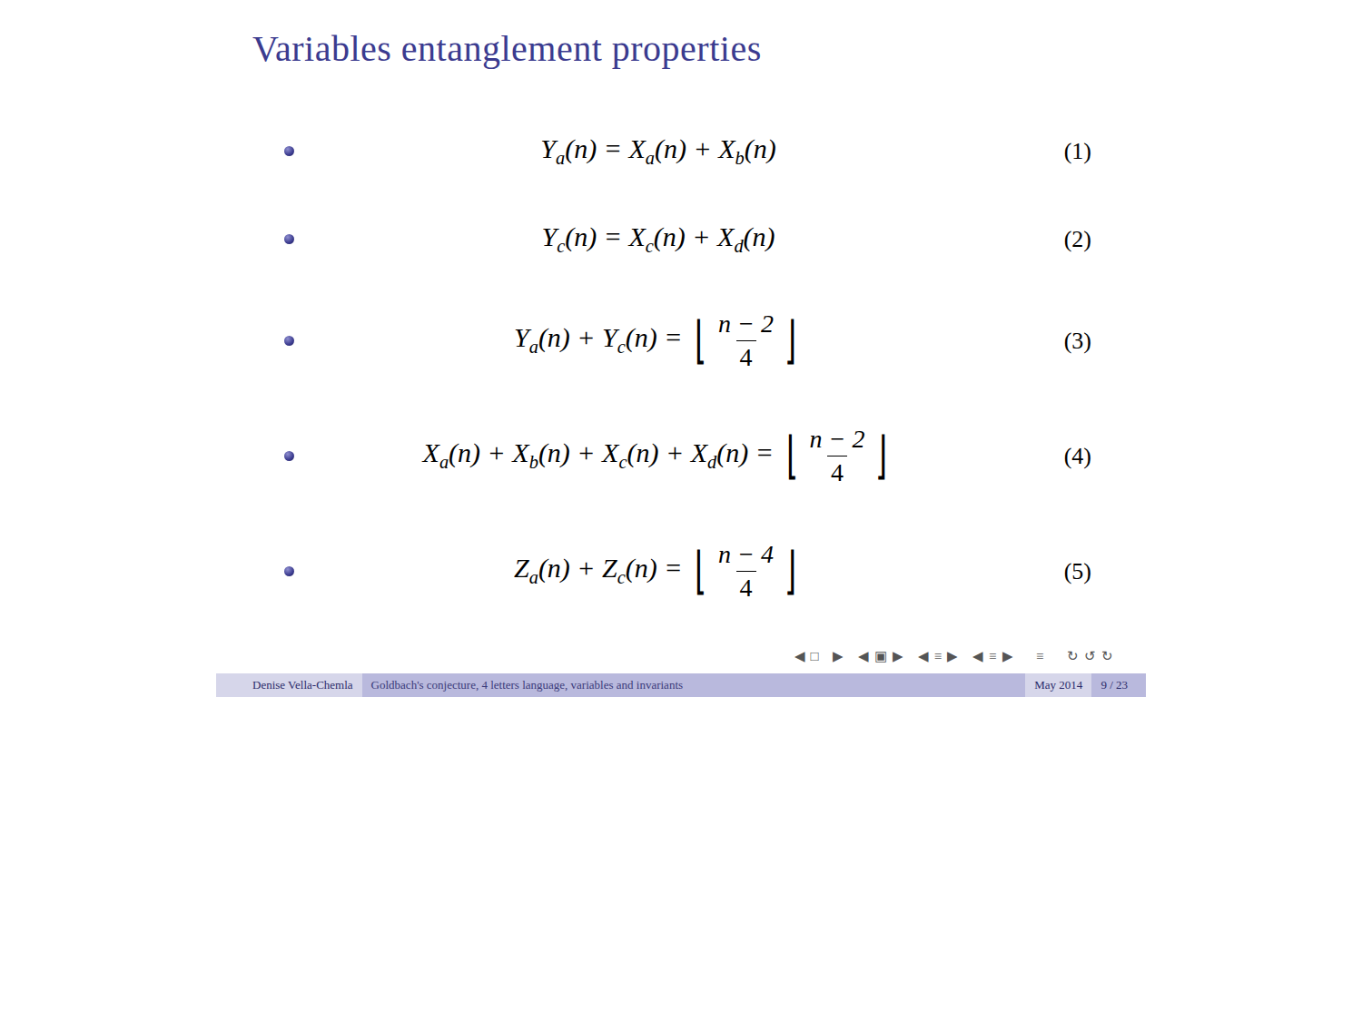Variables entanglement properties
Ya(n) = Xa(n) + Xb(n)
(1)
Yc(n) = Xc(n) + Xd(n)
(2)
Ya(n) + Yc(n) = ⌊ n − 24 ⌋
(3)
Xa(n) + Xb(n) + Xc(n) + Xd(n) = ⌊ n − 24 ⌋
(4)
Za(n) + Zc(n) = ⌊ n − 44 ⌋
(5)
◀□ ▶ ◀▣▶ ◀≡▶ ◀≡▶ ≡ ↻↺↻
Denise Vella-Chemla
Goldbach's conjecture, 4 letters language, variables and invariants
May 2014
9 / 23